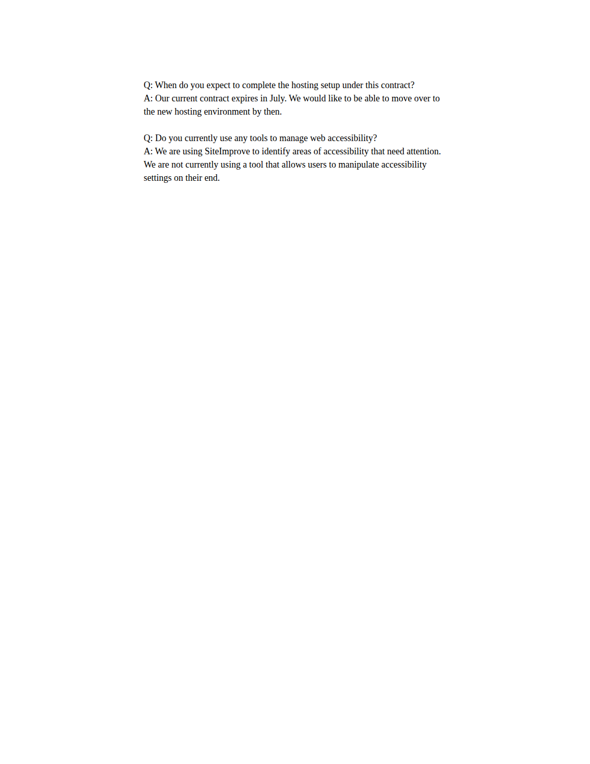Q: When do you expect to complete the hosting setup under this contract?
A: Our current contract expires in July. We would like to be able to move over to the new hosting environment by then.
Q: Do you currently use any tools to manage web accessibility?
A: We are using SiteImprove to identify areas of accessibility that need attention. We are not currently using a tool that allows users to manipulate accessibility settings on their end.